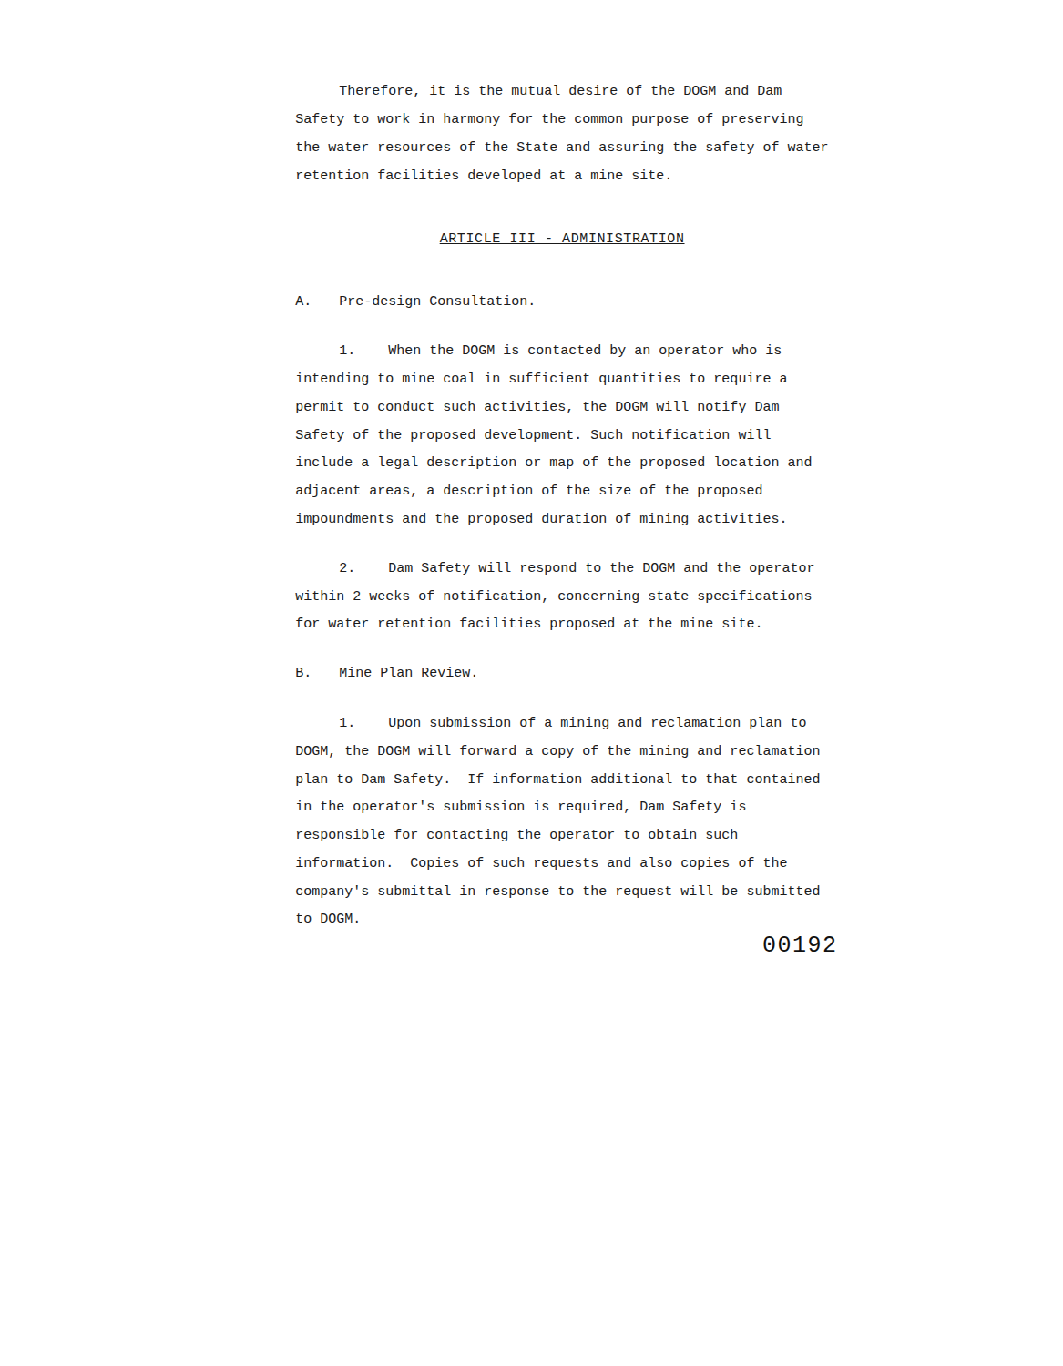Therefore, it is the mutual desire of the DOGM and Dam Safety to work in harmony for the common purpose of preserving the water resources of the State and assuring the safety of water retention facilities developed at a mine site.
ARTICLE III - ADMINISTRATION
A. Pre-design Consultation.
1. When the DOGM is contacted by an operator who is intending to mine coal in sufficient quantities to require a permit to conduct such activities, the DOGM will notify Dam Safety of the proposed development. Such notification will include a legal description or map of the proposed location and adjacent areas, a description of the size of the proposed impoundments and the proposed duration of mining activities.
2. Dam Safety will respond to the DOGM and the operator within 2 weeks of notification, concerning state specifications for water retention facilities proposed at the mine site.
B. Mine Plan Review.
1. Upon submission of a mining and reclamation plan to DOGM, the DOGM will forward a copy of the mining and reclamation plan to Dam Safety. If information additional to that contained in the operator's submission is required, Dam Safety is responsible for contacting the operator to obtain such information. Copies of such requests and also copies of the company's submittal in response to the request will be submitted to DOGM.
00192